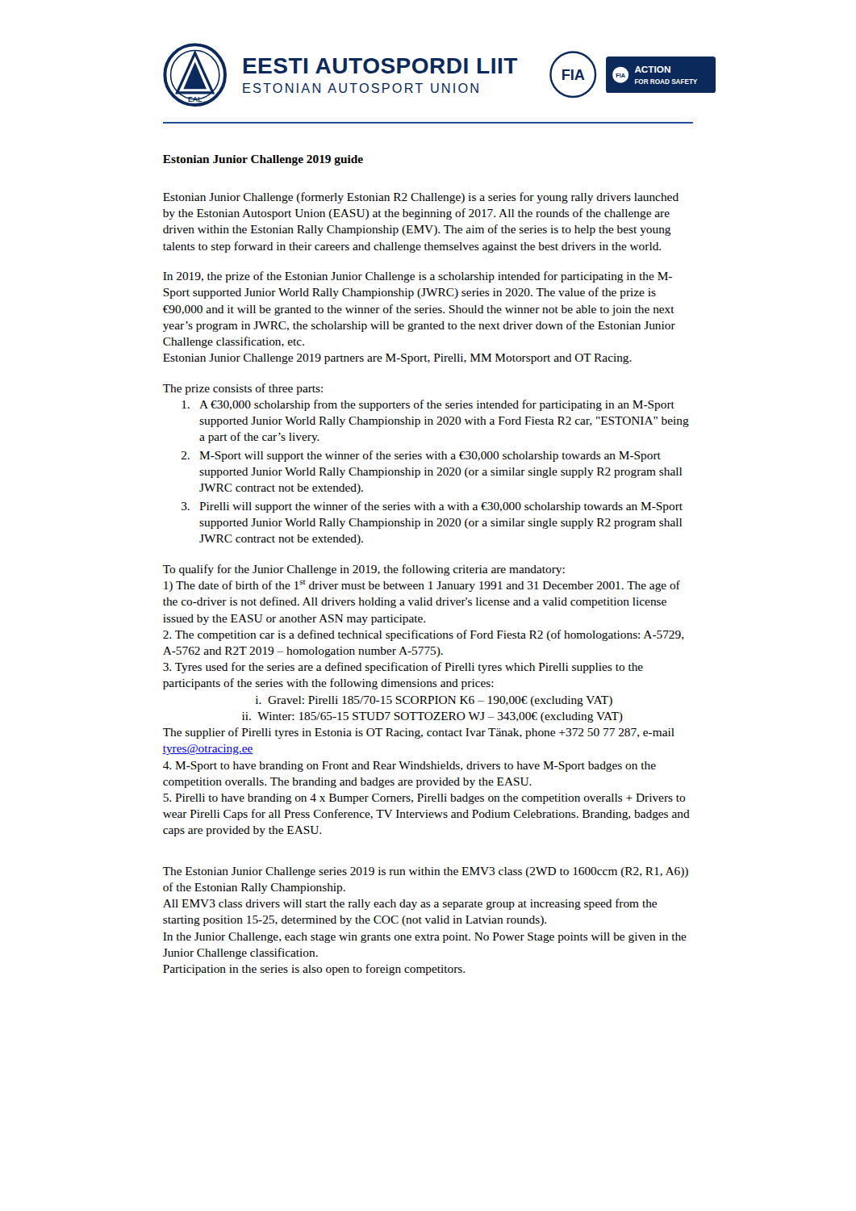EAL
EESTI AUTOSPORDI LIIT
ESTONIAN AUTOSPORT UNION
FIA FIA ACTION FOR ROAD SAFETY
Estonian Junior Challenge 2019 guide
Estonian Junior Challenge (formerly Estonian R2 Challenge) is a series for young rally drivers launched by the Estonian Autosport Union (EASU) at the beginning of 2017. All the rounds of the challenge are driven within the Estonian Rally Championship (EMV). The aim of the series is to help the best young talents to step forward in their careers and challenge themselves against the best drivers in the world.
In 2019, the prize of the Estonian Junior Challenge is a scholarship intended for participating in the M-Sport supported Junior World Rally Championship (JWRC) series in 2020. The value of the prize is €90,000 and it will be granted to the winner of the series. Should the winner not be able to join the next year’s program in JWRC, the scholarship will be granted to the next driver down of the Estonian Junior Challenge classification, etc.
Estonian Junior Challenge 2019 partners are M-Sport, Pirelli, MM Motorsport and OT Racing.
The prize consists of three parts:
A €30,000 scholarship from the supporters of the series intended for participating in an M-Sport supported Junior World Rally Championship in 2020 with a Ford Fiesta R2 car, "ESTONIA" being a part of the car’s livery.
M-Sport will support the winner of the series with a €30,000 scholarship towards an M-Sport supported Junior World Rally Championship in 2020 (or a similar single supply R2 program shall JWRC contract not be extended).
Pirelli will support the winner of the series with a with a €30,000 scholarship towards an M-Sport supported Junior World Rally Championship in 2020 (or a similar single supply R2 program shall JWRC contract not be extended).
To qualify for the Junior Challenge in 2019, the following criteria are mandatory:
1) The date of birth of the 1st driver must be between 1 January 1991 and 31 December 2001. The age of the co-driver is not defined. All drivers holding a valid driver's license and a valid competition license issued by the EASU or another ASN may participate.
2. The competition car is a defined technical specifications of Ford Fiesta R2 (of homologations: A-5729, A-5762 and R2T 2019 – homologation number A-5775).
3. Tyres used for the series are a defined specification of Pirelli tyres which Pirelli supplies to the participants of the series with the following dimensions and prices:
i. Gravel: Pirelli 185/70-15 SCORPION K6 – 190,00€ (excluding VAT)
ii. Winter: 185/65-15 STUD7 SOTTOZERO WJ – 343,00€ (excluding VAT)
The supplier of Pirelli tyres in Estonia is OT Racing, contact Ivar Tänak, phone +372 50 77 287, e-mail tyres@otracing.ee
4. M-Sport to have branding on Front and Rear Windshields, drivers to have M-Sport badges on the competition overalls. The branding and badges are provided by the EASU.
5. Pirelli to have branding on 4 x Bumper Corners, Pirelli badges on the competition overalls + Drivers to wear Pirelli Caps for all Press Conference, TV Interviews and Podium Celebrations. Branding, badges and caps are provided by the EASU.
The Estonian Junior Challenge series 2019 is run within the EMV3 class (2WD to 1600ccm (R2, R1, A6)) of the Estonian Rally Championship.
All EMV3 class drivers will start the rally each day as a separate group at increasing speed from the starting position 15-25, determined by the COC (not valid in Latvian rounds).
In the Junior Challenge, each stage win grants one extra point. No Power Stage points will be given in the Junior Challenge classification.
Participation in the series is also open to foreign competitors.